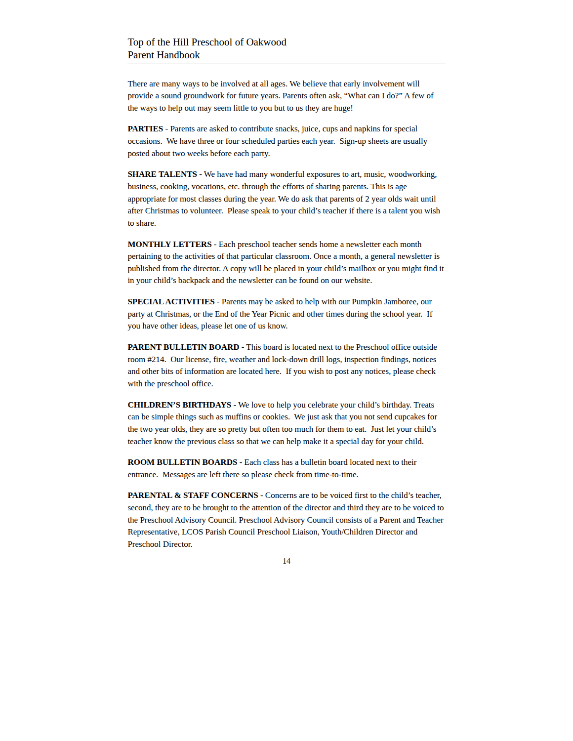Top of the Hill Preschool of Oakwood Parent Handbook
There are many ways to be involved at all ages. We believe that early involvement will provide a sound groundwork for future years. Parents often ask, “What can I do?” A few of the ways to help out may seem little to you but to us they are huge!
PARTIES - Parents are asked to contribute snacks, juice, cups and napkins for special occasions. We have three or four scheduled parties each year. Sign-up sheets are usually posted about two weeks before each party.
SHARE TALENTS - We have had many wonderful exposures to art, music, woodworking, business, cooking, vocations, etc. through the efforts of sharing parents. This is age appropriate for most classes during the year. We do ask that parents of 2 year olds wait until after Christmas to volunteer. Please speak to your child’s teacher if there is a talent you wish to share.
MONTHLY LETTERS - Each preschool teacher sends home a newsletter each month pertaining to the activities of that particular classroom. Once a month, a general newsletter is published from the director. A copy will be placed in your child’s mailbox or you might find it in your child’s backpack and the newsletter can be found on our website.
SPECIAL ACTIVITIES - Parents may be asked to help with our Pumpkin Jamboree, our party at Christmas, or the End of the Year Picnic and other times during the school year. If you have other ideas, please let one of us know.
PARENT BULLETIN BOARD - This board is located next to the Preschool office outside room #214. Our license, fire, weather and lock-down drill logs, inspection findings, notices and other bits of information are located here. If you wish to post any notices, please check with the preschool office.
CHILDREN’S BIRTHDAYS - We love to help you celebrate your child’s birthday. Treats can be simple things such as muffins or cookies. We just ask that you not send cupcakes for the two year olds, they are so pretty but often too much for them to eat. Just let your child’s teacher know the previous class so that we can help make it a special day for your child.
ROOM BULLETIN BOARDS - Each class has a bulletin board located next to their entrance. Messages are left there so please check from time-to-time.
PARENTAL & STAFF CONCERNS - Concerns are to be voiced first to the child’s teacher, second, they are to be brought to the attention of the director and third they are to be voiced to the Preschool Advisory Council. Preschool Advisory Council consists of a Parent and Teacher Representative, LCOS Parish Council Preschool Liaison, Youth/Children Director and Preschool Director.
14